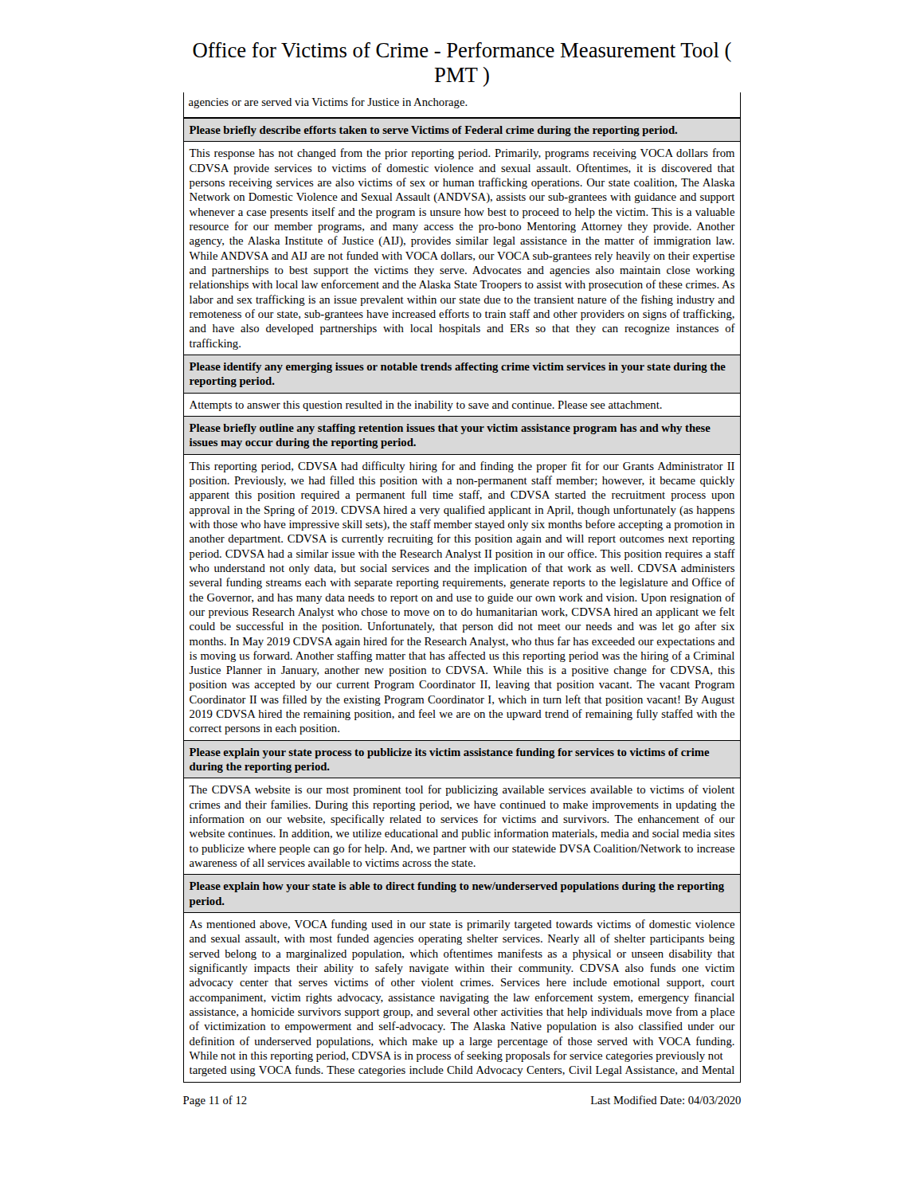Office for Victims of Crime - Performance Measurement Tool ( PMT )
agencies or are served via Victims for Justice in Anchorage.
| Please briefly describe efforts taken to serve Victims of Federal crime during the reporting period. |
| This response has not changed from the prior reporting period. Primarily, programs receiving VOCA dollars from CDVSA provide services to victims of domestic violence and sexual assault. Oftentimes, it is discovered that persons receiving services are also victims of sex or human trafficking operations. Our state coalition, The Alaska Network on Domestic Violence and Sexual Assault (ANDVSA), assists our sub-grantees with guidance and support whenever a case presents itself and the program is unsure how best to proceed to help the victim. This is a valuable resource for our member programs, and many access the pro-bono Mentoring Attorney they provide. Another agency, the Alaska Institute of Justice (AIJ), provides similar legal assistance in the matter of immigration law. While ANDVSA and AIJ are not funded with VOCA dollars, our VOCA sub-grantees rely heavily on their expertise and partnerships to best support the victims they serve. Advocates and agencies also maintain close working relationships with local law enforcement and the Alaska State Troopers to assist with prosecution of these crimes. As labor and sex trafficking is an issue prevalent within our state due to the transient nature of the fishing industry and remoteness of our state, sub-grantees have increased efforts to train staff and other providers on signs of trafficking, and have also developed partnerships with local hospitals and ERs so that they can recognize instances of trafficking. |
| Please identify any emerging issues or notable trends affecting crime victim services in your state during the reporting period. |
| Attempts to answer this question resulted in the inability to save and continue. Please see attachment. |
| Please briefly outline any staffing retention issues that your victim assistance program has and why these issues may occur during the reporting period. |
| This reporting period, CDVSA had difficulty hiring for and finding the proper fit for our Grants Administrator II position. Previously, we had filled this position with a non-permanent staff member; however, it became quickly apparent this position required a permanent full time staff, and CDVSA started the recruitment process upon approval in the Spring of 2019. CDVSA hired a very qualified applicant in April, though unfortunately (as happens with those who have impressive skill sets), the staff member stayed only six months before accepting a promotion in another department. CDVSA is currently recruiting for this position again and will report outcomes next reporting period. CDVSA had a similar issue with the Research Analyst II position in our office. This position requires a staff who understand not only data, but social services and the implication of that work as well. CDVSA administers several funding streams each with separate reporting requirements, generate reports to the legislature and Office of the Governor, and has many data needs to report on and use to guide our own work and vision. Upon resignation of our previous Research Analyst who chose to move on to do humanitarian work, CDVSA hired an applicant we felt could be successful in the position. Unfortunately, that person did not meet our needs and was let go after six months. In May 2019 CDVSA again hired for the Research Analyst, who thus far has exceeded our expectations and is moving us forward. Another staffing matter that has affected us this reporting period was the hiring of a Criminal Justice Planner in January, another new position to CDVSA. While this is a positive change for CDVSA, this position was accepted by our current Program Coordinator II, leaving that position vacant. The vacant Program Coordinator II was filled by the existing Program Coordinator I, which in turn left that position vacant! By August 2019 CDVSA hired the remaining position, and feel we are on the upward trend of remaining fully staffed with the correct persons in each position. |
| Please explain your state process to publicize its victim assistance funding for services to victims of crime during the reporting period. |
| The CDVSA website is our most prominent tool for publicizing available services available to victims of violent crimes and their families. During this reporting period, we have continued to make improvements in updating the information on our website, specifically related to services for victims and survivors. The enhancement of our website continues. In addition, we utilize educational and public information materials, media and social media sites to publicize where people can go for help. And, we partner with our statewide DVSA Coalition/Network to increase awareness of all services available to victims across the state. |
| Please explain how your state is able to direct funding to new/underserved populations during the reporting period. |
| As mentioned above, VOCA funding used in our state is primarily targeted towards victims of domestic violence and sexual assault, with most funded agencies operating shelter services. Nearly all of shelter participants being served belong to a marginalized population, which oftentimes manifests as a physical or unseen disability that significantly impacts their ability to safely navigate within their community. CDVSA also funds one victim advocacy center that serves victims of other violent crimes. Services here include emotional support, court accompaniment, victim rights advocacy, assistance navigating the law enforcement system, emergency financial assistance, a homicide survivors support group, and several other activities that help individuals move from a place of victimization to empowerment and self-advocacy. The Alaska Native population is also classified under our definition of underserved populations, which make up a large percentage of those served with VOCA funding. While not in this reporting period, CDVSA is in process of seeking proposals for service categories previously not targeted using VOCA funds. These categories include Child Advocacy Centers, Civil Legal Assistance, and Mental Health |
Page 11 of 12
Last Modified Date: 04/03/2020